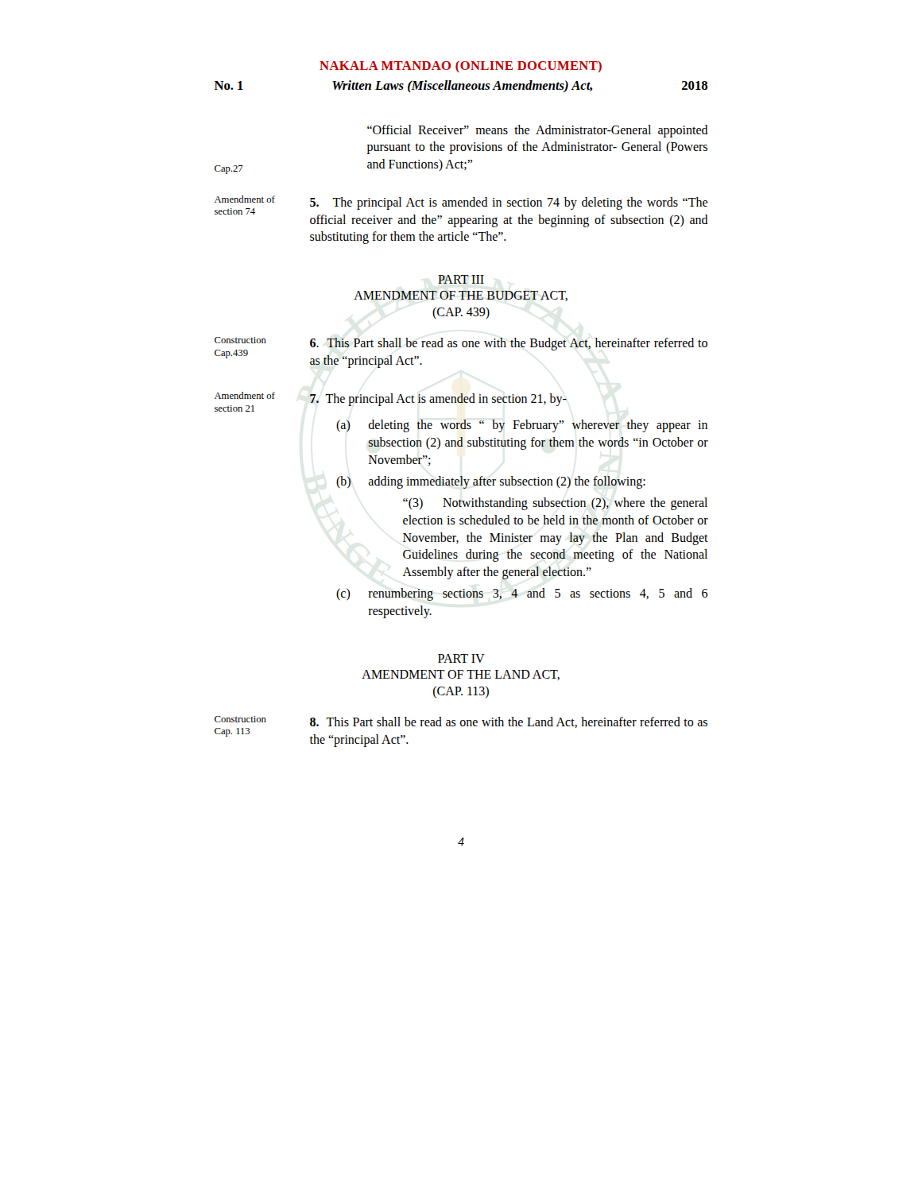PARLIAMENT TANZANIA BUNGE LA TANZANIA
NAKALA MTANDAO (ONLINE DOCUMENT)
No. 1 Written Laws (Miscellaneous Amendments) Act, 2018
Cap.27
“Official Receiver” means the Administrator-General appointed pursuant to the provisions of the Administrator- General (Powers and Functions) Act;”
Amendment of section 74
5. The principal Act is amended in section 74 by deleting the words “The official receiver and the” appearing at the beginning of subsection (2) and substituting for them the article “The”.
PART III
AMENDMENT OF THE BUDGET ACT,
(CAP. 439)
Construction
Cap.439
6. This Part shall be read as one with the Budget Act, hereinafter referred to as the “principal Act”.
Amendment of section 21
7. The principal Act is amended in section 21, by-
(a) deleting the words “ by February” wherever they appear in subsection (2) and substituting for them the words “in October or November”;
(b) adding immediately after subsection (2) the following:
“(3) Notwithstanding subsection (2), where the general election is scheduled to be held in the month of October or November, the Minister may lay the Plan and Budget Guidelines during the second meeting of the National Assembly after the general election.”
(c) renumbering sections 3, 4 and 5 as sections 4, 5 and 6 respectively.
PART IV
AMENDMENT OF THE LAND ACT,
(CAP. 113)
Construction
Cap. 113
8. This Part shall be read as one with the Land Act, hereinafter referred to as the “principal Act”.
4